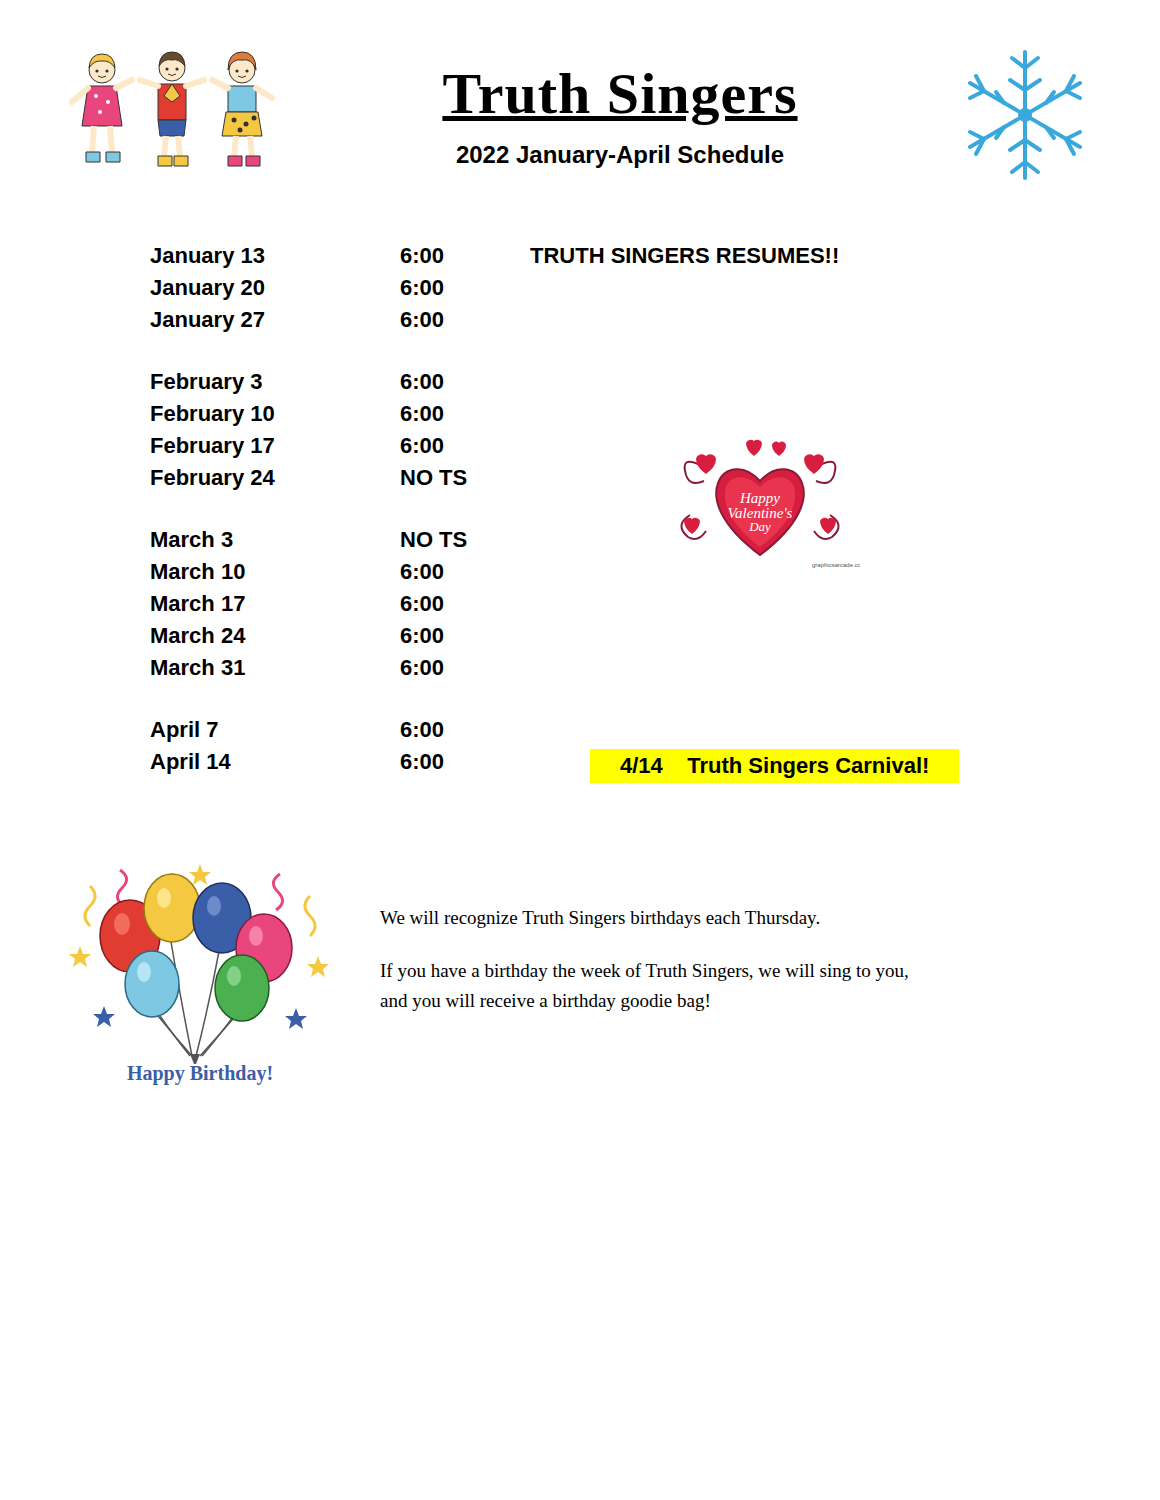Truth Singers
2022 January-April Schedule
Happy Valentine's Day graphicsarcade.com
| January 13 | 6:00 | TRUTH SINGERS RESUMES!! |
| January 20 | 6:00 | |
| January 27 | 6:00 | |
| February 3 | 6:00 | |
| February 10 | 6:00 | |
| February 17 | 6:00 | |
| February 24 | NO TS | |
| March 3 | NO TS | |
| March 10 | 6:00 | |
| March 17 | 6:00 | |
| March 24 | 6:00 | |
| March 31 | 6:00 | |
| April 7 | 6:00 | |
| April 14 | 6:00 | 4/14 Truth Singers Carnival! |
Happy Birthday!
We will recognize Truth Singers birthdays each Thursday.
If you have a birthday the week of Truth Singers, we will sing to you, and you will receive a birthday goodie bag!